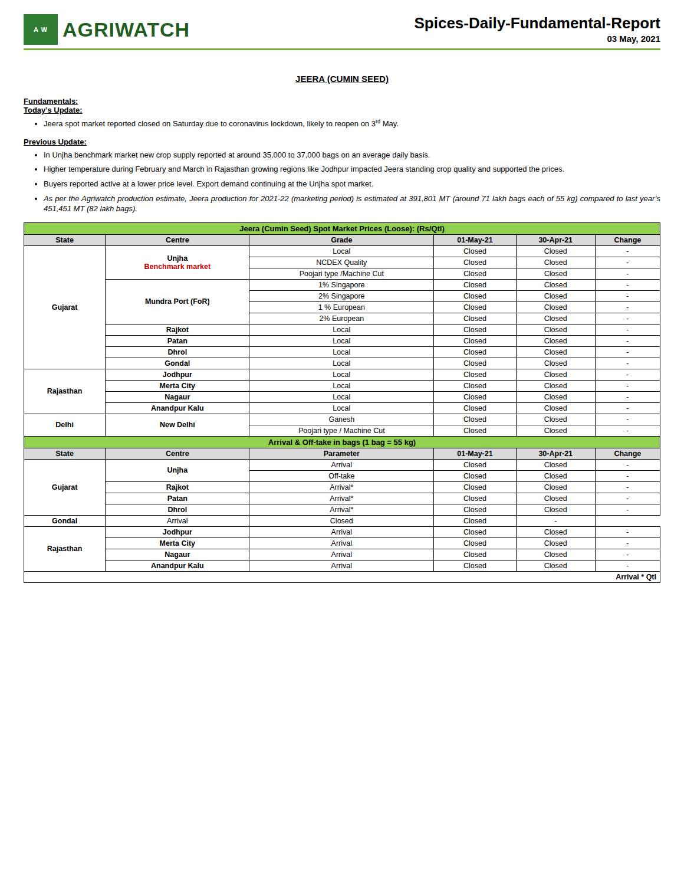A W
AGRIWATCH
Spices-Daily-Fundamental-Report
03 May, 2021
JEERA (CUMIN SEED)
Fundamentals:
Today’s Update:
Jeera spot market reported closed on Saturday due to coronavirus lockdown, likely to reopen on 3rd May.
Previous Update:
In Unjha benchmark market new crop supply reported at around 35,000 to 37,000 bags on an average daily basis.
Higher temperature during February and March in Rajasthan growing regions like Jodhpur impacted Jeera standing crop quality and supported the prices.
Buyers reported active at a lower price level. Export demand continuing at the Unjha spot market.
As per the Agriwatch production estimate, Jeera production for 2021-22 (marketing period) is estimated at 391,801 MT (around 71 lakh bags each of 55 kg) compared to last year’s 451,451 MT (82 lakh bags).
| Jeera (Cumin Seed) Spot Market Prices (Loose): (Rs/Qtl) |
| State | Centre | Grade | 01-May-21 | 30-Apr-21 | Change |
| Gujarat | Unjha Benchmark market | Local | Closed | Closed | - |
| NCDEX Quality | Closed | Closed | - |
| Poojari type /Machine Cut | Closed | Closed | - |
| Mundra Port (FoR) | 1% Singapore | Closed | Closed | - |
| 2% Singapore | Closed | Closed | - |
| 1 % European | Closed | Closed | - |
| 2% European | Closed | Closed | - |
| Rajkot | Local | Closed | Closed | - |
| Patan | Local | Closed | Closed | - |
| Dhrol | Local | Closed | Closed | - |
| Gondal | Local | Closed | Closed | - |
| Rajasthan | Jodhpur | Local | Closed | Closed | - |
| Merta City | Local | Closed | Closed | - |
| Nagaur | Local | Closed | Closed | - |
| Anandpur Kalu | Local | Closed | Closed | - |
| Delhi | New Delhi | Ganesh | Closed | Closed | - |
| Poojari type / Machine Cut | Closed | Closed | - |
| Arrival & Off-take in bags (1 bag = 55 kg) |
| State | Centre | Parameter | 01-May-21 | 30-Apr-21 | Change |
| Gujarat | Unjha | Arrival | Closed | Closed | - |
| Off-take | Closed | Closed | - |
| Rajkot | Arrival* | Closed | Closed | - |
| Patan | Arrival* | Closed | Closed | - |
| Dhrol | Arrival* | Closed | Closed | - |
| Gondal | Arrival | Closed | Closed | - |
| Rajasthan | Jodhpur | Arrival | Closed | Closed | - |
| Merta City | Arrival | Closed | Closed | - |
| Nagaur | Arrival | Closed | Closed | - |
| Anandpur Kalu | Arrival | Closed | Closed | - |
| Arrival * Qtl |